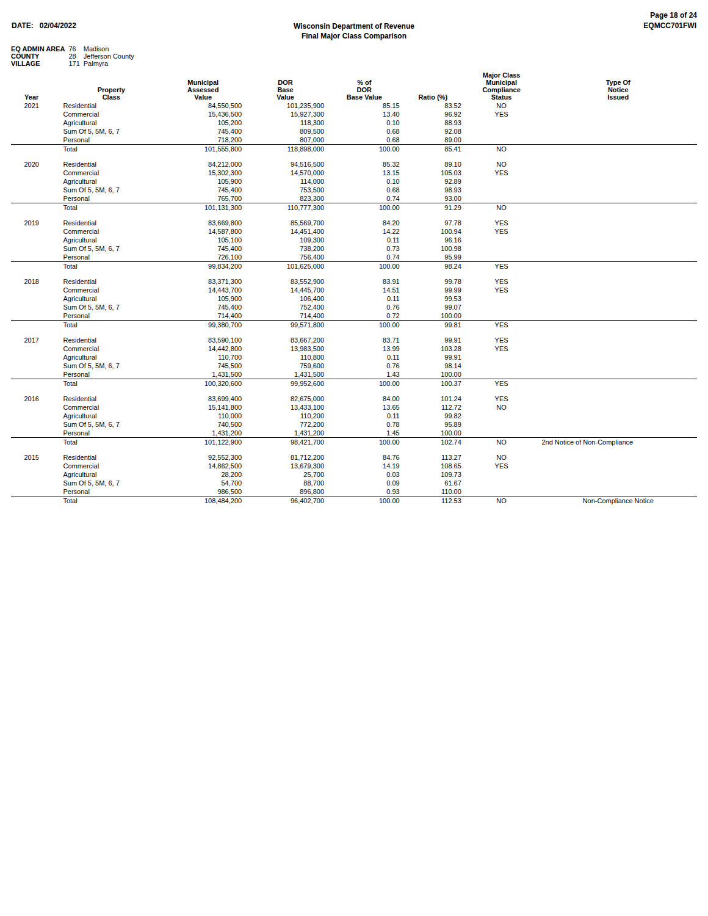Page 18 of 24
| DATE: 02/04/2022 | Wisconsin Department of Revenue Final Major Class Comparison | EQMCC701FWI |
| EQ ADMIN AREA | 76 | Madison |
| COUNTY | 28 | Jefferson County |
| VILLAGE | 171 | Palmyra |
| Year | Property Class | Municipal Assessed Value | DOR Base Value | % of DOR Base Value | Ratio (%) | Major Class Municipal Compliance Status | Type Of Notice Issued |
| --- | --- | --- | --- | --- | --- | --- | --- |
| 2021 | Residential | 84,550,500 | 101,235,900 | 85.15 | 83.52 | NO | |
| | Commercial | 15,436,500 | 15,927,300 | 13.40 | 96.92 | YES | |
| | Agricultural | 105,200 | 118,300 | 0.10 | 88.93 | | |
| | Sum Of 5, 5M, 6, 7 | 745,400 | 809,500 | 0.68 | 92.08 | | |
| | Personal | 718,200 | 807,000 | 0.68 | 89.00 | | |
| | Total | 101,555,800 | 118,898,000 | 100.00 | 85.41 | NO | |
| 2020 | Residential | 84,212,000 | 94,516,500 | 85.32 | 89.10 | NO | |
| | Commercial | 15,302,300 | 14,570,000 | 13.15 | 105.03 | YES | |
| | Agricultural | 105,900 | 114,000 | 0.10 | 92.89 | | |
| | Sum Of 5, 5M, 6, 7 | 745,400 | 753,500 | 0.68 | 98.93 | | |
| | Personal | 765,700 | 823,300 | 0.74 | 93.00 | | |
| | Total | 101,131,300 | 110,777,300 | 100.00 | 91.29 | NO | |
| 2019 | Residential | 83,669,800 | 85,569,700 | 84.20 | 97.78 | YES | |
| | Commercial | 14,587,800 | 14,451,400 | 14.22 | 100.94 | YES | |
| | Agricultural | 105,100 | 109,300 | 0.11 | 96.16 | | |
| | Sum Of 5, 5M, 6, 7 | 745,400 | 738,200 | 0.73 | 100.98 | | |
| | Personal | 726,100 | 756,400 | 0.74 | 95.99 | | |
| | Total | 99,834,200 | 101,625,000 | 100.00 | 98.24 | YES | |
| 2018 | Residential | 83,371,300 | 83,552,900 | 83.91 | 99.78 | YES | |
| | Commercial | 14,443,700 | 14,445,700 | 14.51 | 99.99 | YES | |
| | Agricultural | 105,900 | 106,400 | 0.11 | 99.53 | | |
| | Sum Of 5, 5M, 6, 7 | 745,400 | 752,400 | 0.76 | 99.07 | | |
| | Personal | 714,400 | 714,400 | 0.72 | 100.00 | | |
| | Total | 99,380,700 | 99,571,800 | 100.00 | 99.81 | YES | |
| 2017 | Residential | 83,590,100 | 83,667,200 | 83.71 | 99.91 | YES | |
| | Commercial | 14,442,800 | 13,983,500 | 13.99 | 103.28 | YES | |
| | Agricultural | 110,700 | 110,800 | 0.11 | 99.91 | | |
| | Sum Of 5, 5M, 6, 7 | 745,500 | 759,600 | 0.76 | 98.14 | | |
| | Personal | 1,431,500 | 1,431,500 | 1.43 | 100.00 | | |
| | Total | 100,320,600 | 99,952,600 | 100.00 | 100.37 | YES | |
| 2016 | Residential | 83,699,400 | 82,675,000 | 84.00 | 101.24 | YES | |
| | Commercial | 15,141,800 | 13,433,100 | 13.65 | 112.72 | NO | |
| | Agricultural | 110,000 | 110,200 | 0.11 | 99.82 | | |
| | Sum Of 5, 5M, 6, 7 | 740,500 | 772,200 | 0.78 | 95.89 | | |
| | Personal | 1,431,200 | 1,431,200 | 1.45 | 100.00 | | |
| | Total | 101,122,900 | 98,421,700 | 100.00 | 102.74 | NO | 2nd Notice of Non-Compliance |
| 2015 | Residential | 92,552,300 | 81,712,200 | 84.76 | 113.27 | NO | |
| | Commercial | 14,862,500 | 13,679,300 | 14.19 | 108.65 | YES | |
| | Agricultural | 28,200 | 25,700 | 0.03 | 109.73 | | |
| | Sum Of 5, 5M, 6, 7 | 54,700 | 88,700 | 0.09 | 61.67 | | |
| | Personal | 986,500 | 896,800 | 0.93 | 110.00 | | |
| | Total | 108,484,200 | 96,402,700 | 100.00 | 112.53 | NO | Non-Compliance Notice |